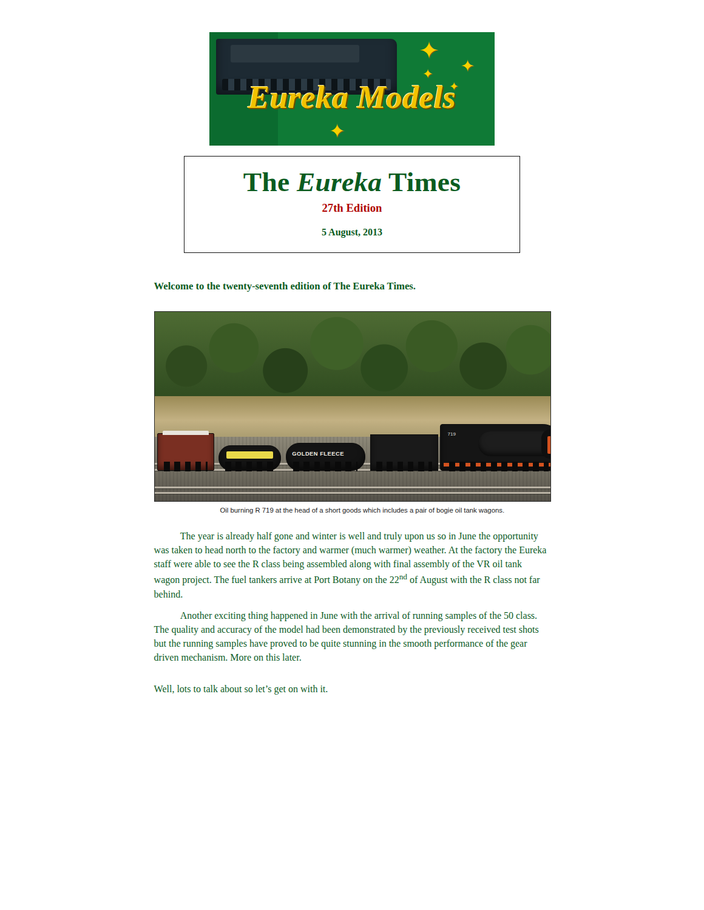✦ ✦ ✦ ✦
Eureka Models
✦
The Eureka Times
27th Edition
5 August, 2013
Welcome to the twenty-seventh edition of The Eureka Times.
GOLDEN FLEECE
719
Oil burning R 719 at the head of a short goods which includes a pair of bogie oil tank wagons.
The year is already half gone and winter is well and truly upon us so in June the opportunity was taken to head north to the factory and warmer (much warmer) weather. At the factory the Eureka staff were able to see the R class being assembled along with final assembly of the VR oil tank wagon project. The fuel tankers arrive at Port Botany on the 22nd of August with the R class not far behind.
Another exciting thing happened in June with the arrival of running samples of the 50 class. The quality and accuracy of the model had been demonstrated by the previously received test shots but the running samples have proved to be quite stunning in the smooth performance of the gear driven mechanism. More on this later.
Well, lots to talk about so let’s get on with it.